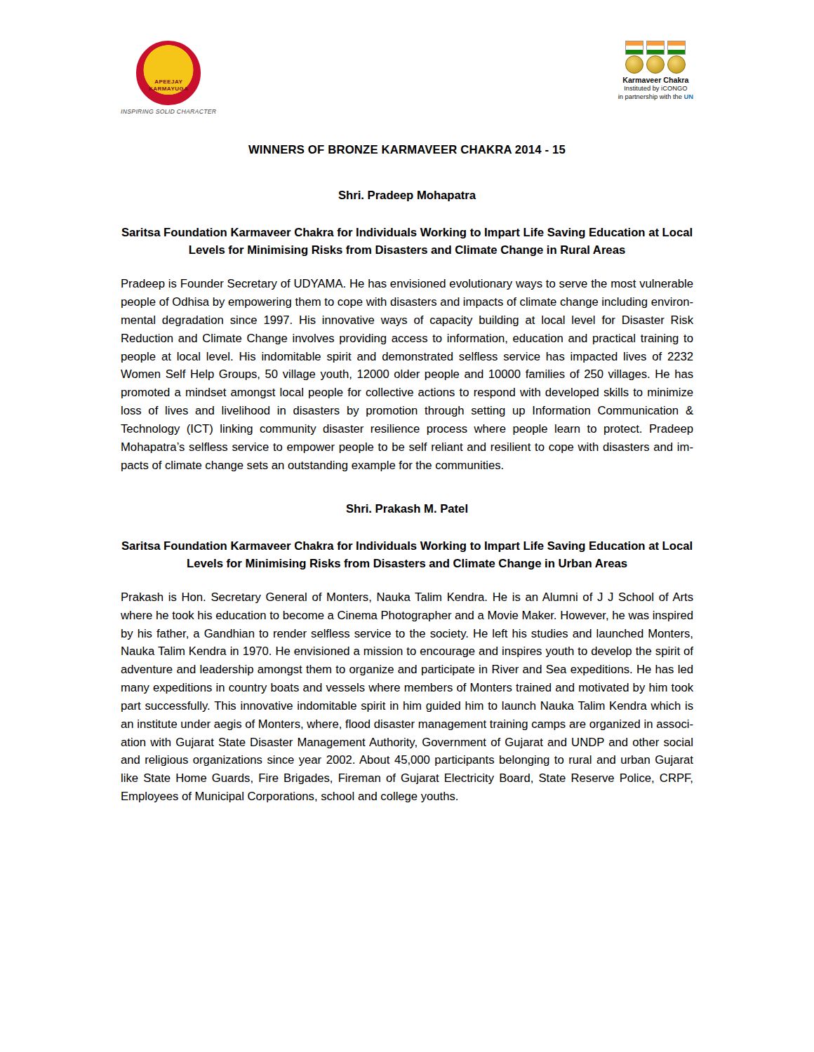APEEJAY
KARMAYUGA
INSPIRING SOLID CHARACTER
Karmaveer Chakra Instituted by iCONGO
in partnership with the UN
WINNERS OF BRONZE KARMAVEER CHAKRA 2014 - 15
Shri. Pradeep Mohapatra
Saritsa Foundation Karmaveer Chakra for Individuals Working to Impart Life Saving Education at Local Levels for Minimising Risks from Disasters and Climate Change in Rural Areas
Pradeep is Founder Secretary of UDYAMA. He has envisioned evolutionary ways to serve the most vulnerable people of Odhisa by empowering them to cope with disasters and impacts of climate change including environmental degradation since 1997. His innovative ways of capacity building at local level for Disaster Risk Reduction and Climate Change involves providing access to information, education and practical training to people at local level. His indomitable spirit and demonstrated selfless service has impacted lives of 2232 Women Self Help Groups, 50 village youth, 12000 older people and 10000 families of 250 villages. He has promoted a mindset amongst local people for collective actions to respond with developed skills to minimize loss of lives and livelihood in disasters by promotion through setting up Information Communication & Technology (ICT) linking community disaster resilience process where people learn to protect. Pradeep Mohapatra’s selfless service to empower people to be self reliant and resilient to cope with disasters and impacts of climate change sets an outstanding example for the communities.
Shri. Prakash M. Patel
Saritsa Foundation Karmaveer Chakra for Individuals Working to Impart Life Saving Education at Local Levels for Minimising Risks from Disasters and Climate Change in Urban Areas
Prakash is Hon. Secretary General of Monters, Nauka Talim Kendra. He is an Alumni of J J School of Arts where he took his education to become a Cinema Photographer and a Movie Maker. However, he was inspired by his father, a Gandhian to render selfless service to the society. He left his studies and launched Monters, Nauka Talim Kendra in 1970. He envisioned a mission to encourage and inspires youth to develop the spirit of adventure and leadership amongst them to organize and participate in River and Sea expeditions. He has led many expeditions in country boats and vessels where members of Monters trained and motivated by him took part successfully. This innovative indomitable spirit in him guided him to launch Nauka Talim Kendra which is an institute under aegis of Monters, where, flood disaster management training camps are organized in association with Gujarat State Disaster Management Authority, Government of Gujarat and UNDP and other social and religious organizations since year 2002. About 45,000 participants belonging to rural and urban Gujarat like State Home Guards, Fire Brigades, Fireman of Gujarat Electricity Board, State Reserve Police, CRPF, Employees of Municipal Corporations, school and college youths.